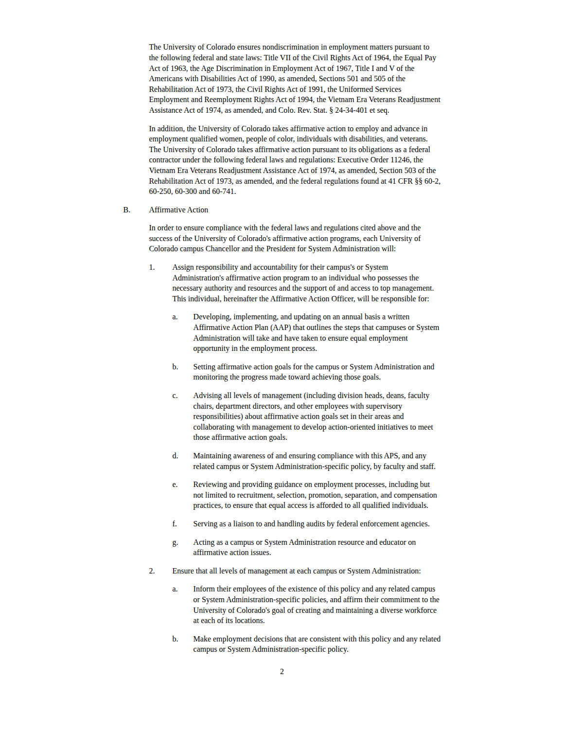The University of Colorado ensures nondiscrimination in employment matters pursuant to the following federal and state laws: Title VII of the Civil Rights Act of 1964, the Equal Pay Act of 1963, the Age Discrimination in Employment Act of 1967, Title I and V of the Americans with Disabilities Act of 1990, as amended, Sections 501 and 505 of the Rehabilitation Act of 1973, the Civil Rights Act of 1991, the Uniformed Services Employment and Reemployment Rights Act of 1994, the Vietnam Era Veterans Readjustment Assistance Act of 1974, as amended, and Colo. Rev. Stat. § 24-34-401 et seq.
In addition, the University of Colorado takes affirmative action to employ and advance in employment qualified women, people of color, individuals with disabilities, and veterans. The University of Colorado takes affirmative action pursuant to its obligations as a federal contractor under the following federal laws and regulations: Executive Order 11246, the Vietnam Era Veterans Readjustment Assistance Act of 1974, as amended, Section 503 of the Rehabilitation Act of 1973, as amended, and the federal regulations found at 41 CFR §§ 60-2, 60-250, 60-300 and 60-741.
B.
Affirmative Action
In order to ensure compliance with the federal laws and regulations cited above and the success of the University of Colorado's affirmative action programs, each University of Colorado campus Chancellor and the President for System Administration will:
1.
Assign responsibility and accountability for their campus's or System Administration's affirmative action program to an individual who possesses the necessary authority and resources and the support of and access to top management. This individual, hereinafter the Affirmative Action Officer, will be responsible for:
a.
Developing, implementing, and updating on an annual basis a written Affirmative Action Plan (AAP) that outlines the steps that campuses or System Administration will take and have taken to ensure equal employment opportunity in the employment process.
b.
Setting affirmative action goals for the campus or System Administration and monitoring the progress made toward achieving those goals.
c.
Advising all levels of management (including division heads, deans, faculty chairs, department directors, and other employees with supervisory responsibilities) about affirmative action goals set in their areas and collaborating with management to develop action-oriented initiatives to meet those affirmative action goals.
d.
Maintaining awareness of and ensuring compliance with this APS, and any related campus or System Administration-specific policy, by faculty and staff.
e.
Reviewing and providing guidance on employment processes, including but not limited to recruitment, selection, promotion, separation, and compensation practices, to ensure that equal access is afforded to all qualified individuals.
f.
Serving as a liaison to and handling audits by federal enforcement agencies.
g.
Acting as a campus or System Administration resource and educator on affirmative action issues.
2.
Ensure that all levels of management at each campus or System Administration:
a.
Inform their employees of the existence of this policy and any related campus or System Administration-specific policies, and affirm their commitment to the University of Colorado's goal of creating and maintaining a diverse workforce at each of its locations.
b.
Make employment decisions that are consistent with this policy and any related campus or System Administration-specific policy.
2